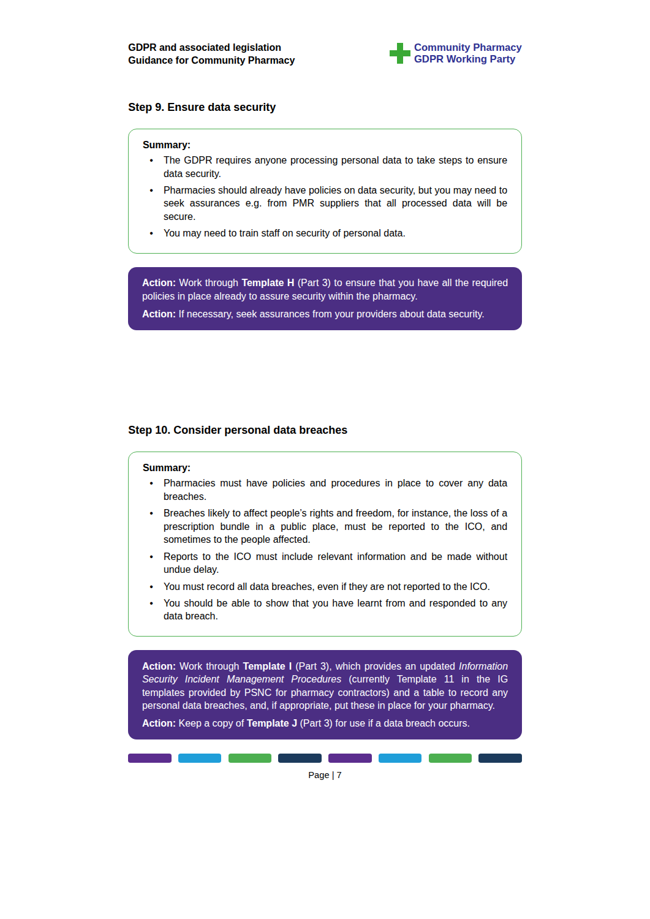GDPR and associated legislation
Guidance for Community Pharmacy
Community Pharmacy
GDPR Working Party
Step 9. Ensure data security
Summary:
The GDPR requires anyone processing personal data to take steps to ensure data security.
Pharmacies should already have policies on data security, but you may need to seek assurances e.g. from PMR suppliers that all processed data will be secure.
You may need to train staff on security of personal data.
Action: Work through Template H (Part 3) to ensure that you have all the required policies in place already to assure security within the pharmacy.
Action: If necessary, seek assurances from your providers about data security.
Step 10. Consider personal data breaches
Summary:
Pharmacies must have policies and procedures in place to cover any data breaches.
Breaches likely to affect people’s rights and freedom, for instance, the loss of a prescription bundle in a public place, must be reported to the ICO, and sometimes to the people affected.
Reports to the ICO must include relevant information and be made without undue delay.
You must record all data breaches, even if they are not reported to the ICO.
You should be able to show that you have learnt from and responded to any data breach.
Action: Work through Template I (Part 3), which provides an updated Information Security Incident Management Procedures (currently Template 11 in the IG templates provided by PSNC for pharmacy contractors) and a table to record any personal data breaches, and, if appropriate, put these in place for your pharmacy.
Action: Keep a copy of Template J (Part 3) for use if a data breach occurs.
Page | 7